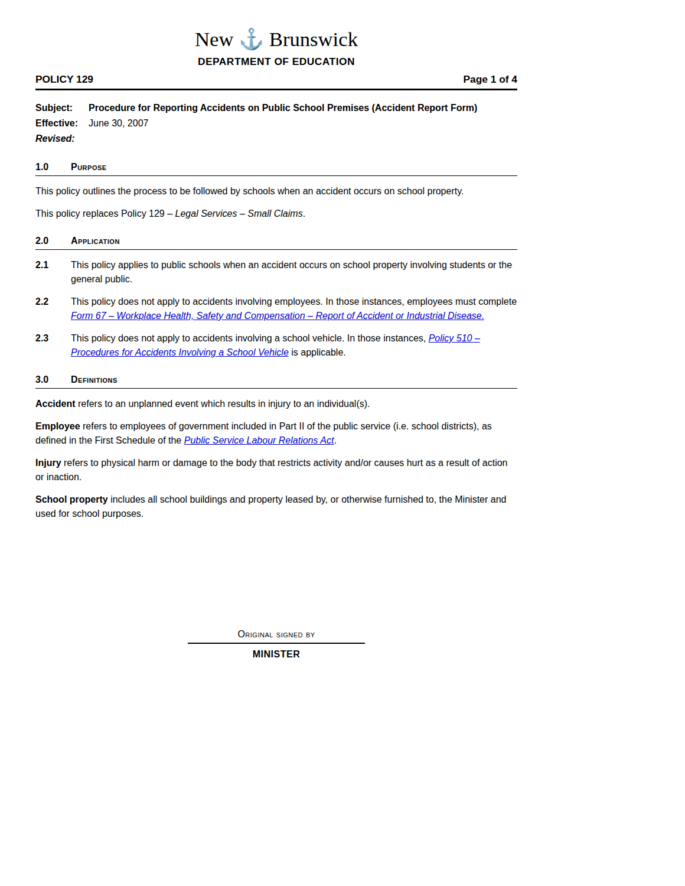New ⚓ Brunswick
DEPARTMENT OF EDUCATION
POLICY 129 Page 1 of 4
| Subject: | Procedure for Reporting Accidents on Public School Premises (Accident Report Form) |
| Effective: | June 30, 2007 |
| Revised: | |
1.0 Purpose
This policy outlines the process to be followed by schools when an accident occurs on school property.
This policy replaces Policy 129 – Legal Services – Small Claims.
2.0 Application
2.1 This policy applies to public schools when an accident occurs on school property involving students or the general public.
2.2 This policy does not apply to accidents involving employees. In those instances, employees must complete Form 67 – Workplace Health, Safety and Compensation – Report of Accident or Industrial Disease.
2.3 This policy does not apply to accidents involving a school vehicle. In those instances, Policy 510 – Procedures for Accidents Involving a School Vehicle is applicable.
3.0 Definitions
Accident refers to an unplanned event which results in injury to an individual(s).
Employee refers to employees of government included in Part II of the public service (i.e. school districts), as defined in the First Schedule of the Public Service Labour Relations Act.
Injury refers to physical harm or damage to the body that restricts activity and/or causes hurt as a result of action or inaction.
School property includes all school buildings and property leased by, or otherwise furnished to, the Minister and used for school purposes.
Original signed by
MINISTER